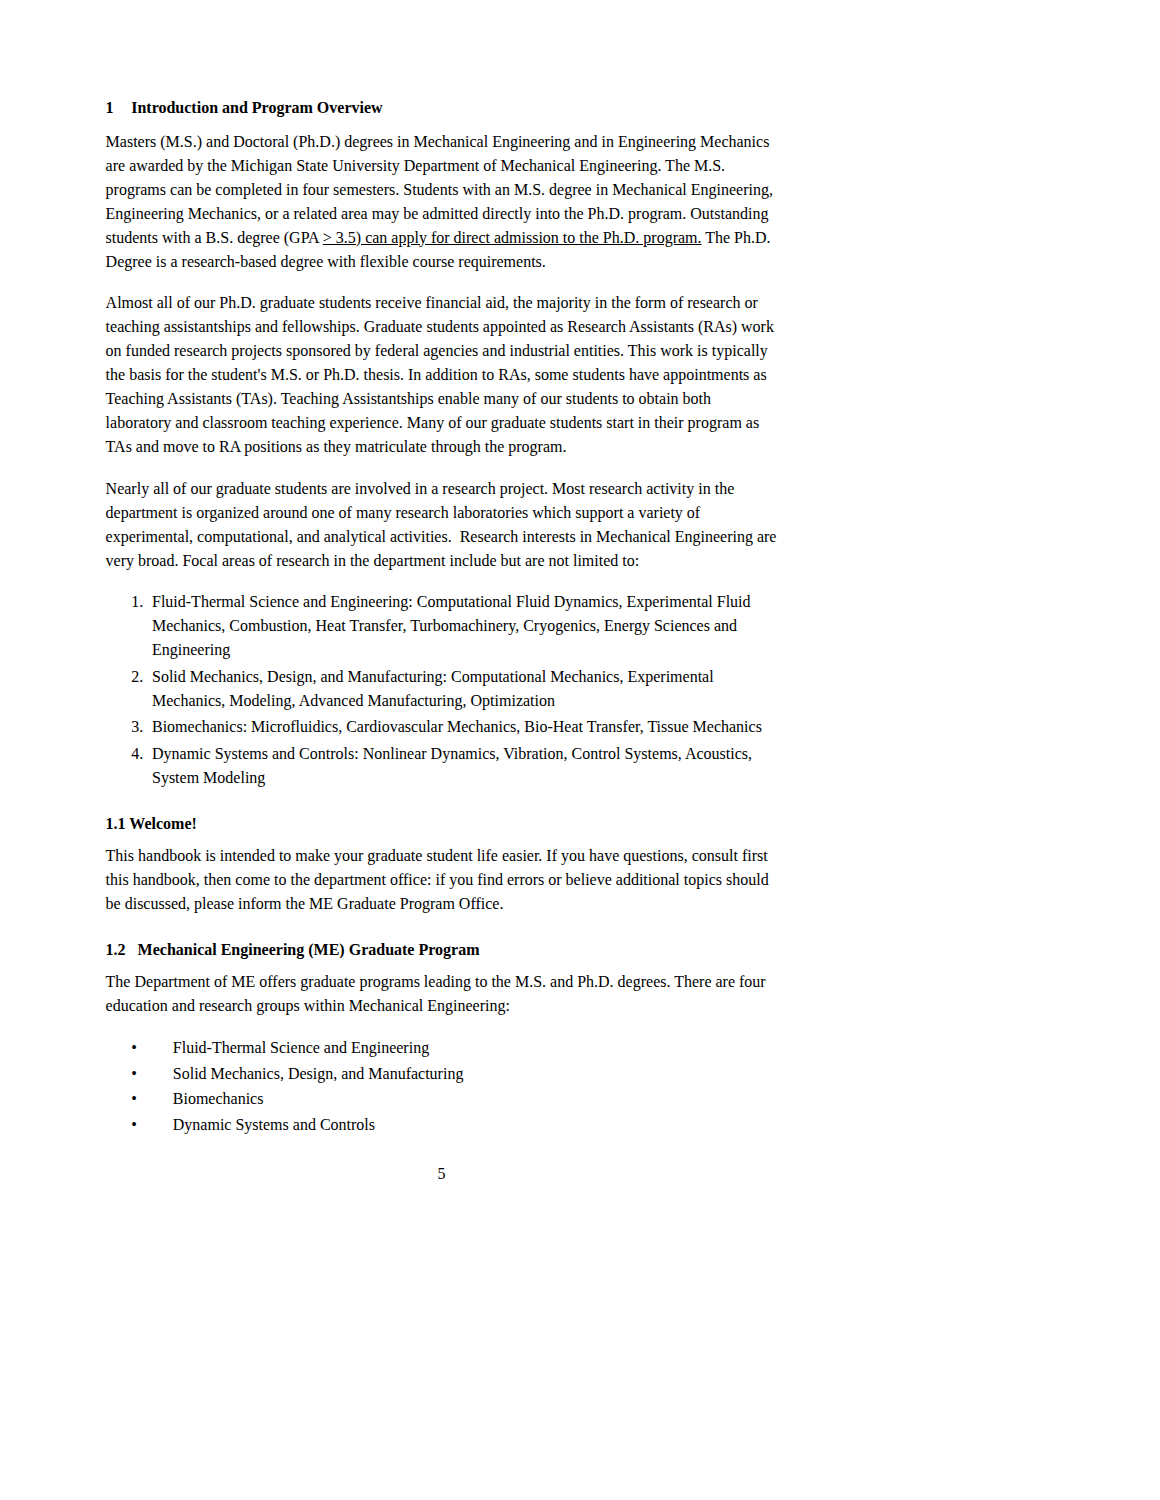1 Introduction and Program Overview
Masters (M.S.) and Doctoral (Ph.D.) degrees in Mechanical Engineering and in Engineering Mechanics are awarded by the Michigan State University Department of Mechanical Engineering. The M.S. programs can be completed in four semesters. Students with an M.S. degree in Mechanical Engineering, Engineering Mechanics, or a related area may be admitted directly into the Ph.D. program. Outstanding students with a B.S. degree (GPA > 3.5) can apply for direct admission to the Ph.D. program. The Ph.D. Degree is a research-based degree with flexible course requirements.
Almost all of our Ph.D. graduate students receive financial aid, the majority in the form of research or teaching assistantships and fellowships. Graduate students appointed as Research Assistants (RAs) work on funded research projects sponsored by federal agencies and industrial entities. This work is typically the basis for the student's M.S. or Ph.D. thesis. In addition to RAs, some students have appointments as Teaching Assistants (TAs). Teaching Assistantships enable many of our students to obtain both laboratory and classroom teaching experience. Many of our graduate students start in their program as TAs and move to RA positions as they matriculate through the program.
Nearly all of our graduate students are involved in a research project. Most research activity in the department is organized around one of many research laboratories which support a variety of experimental, computational, and analytical activities. Research interests in Mechanical Engineering are very broad. Focal areas of research in the department include but are not limited to:
Fluid-Thermal Science and Engineering: Computational Fluid Dynamics, Experimental Fluid Mechanics, Combustion, Heat Transfer, Turbomachinery, Cryogenics, Energy Sciences and Engineering
Solid Mechanics, Design, and Manufacturing: Computational Mechanics, Experimental Mechanics, Modeling, Advanced Manufacturing, Optimization
Biomechanics: Microfluidics, Cardiovascular Mechanics, Bio-Heat Transfer, Tissue Mechanics
Dynamic Systems and Controls: Nonlinear Dynamics, Vibration, Control Systems, Acoustics, System Modeling
1.1 Welcome!
This handbook is intended to make your graduate student life easier. If you have questions, consult first this handbook, then come to the department office: if you find errors or believe additional topics should be discussed, please inform the ME Graduate Program Office.
1.2 Mechanical Engineering (ME) Graduate Program
The Department of ME offers graduate programs leading to the M.S. and Ph.D. degrees. There are four education and research groups within Mechanical Engineering:
Fluid-Thermal Science and Engineering
Solid Mechanics, Design, and Manufacturing
Biomechanics
Dynamic Systems and Controls
5